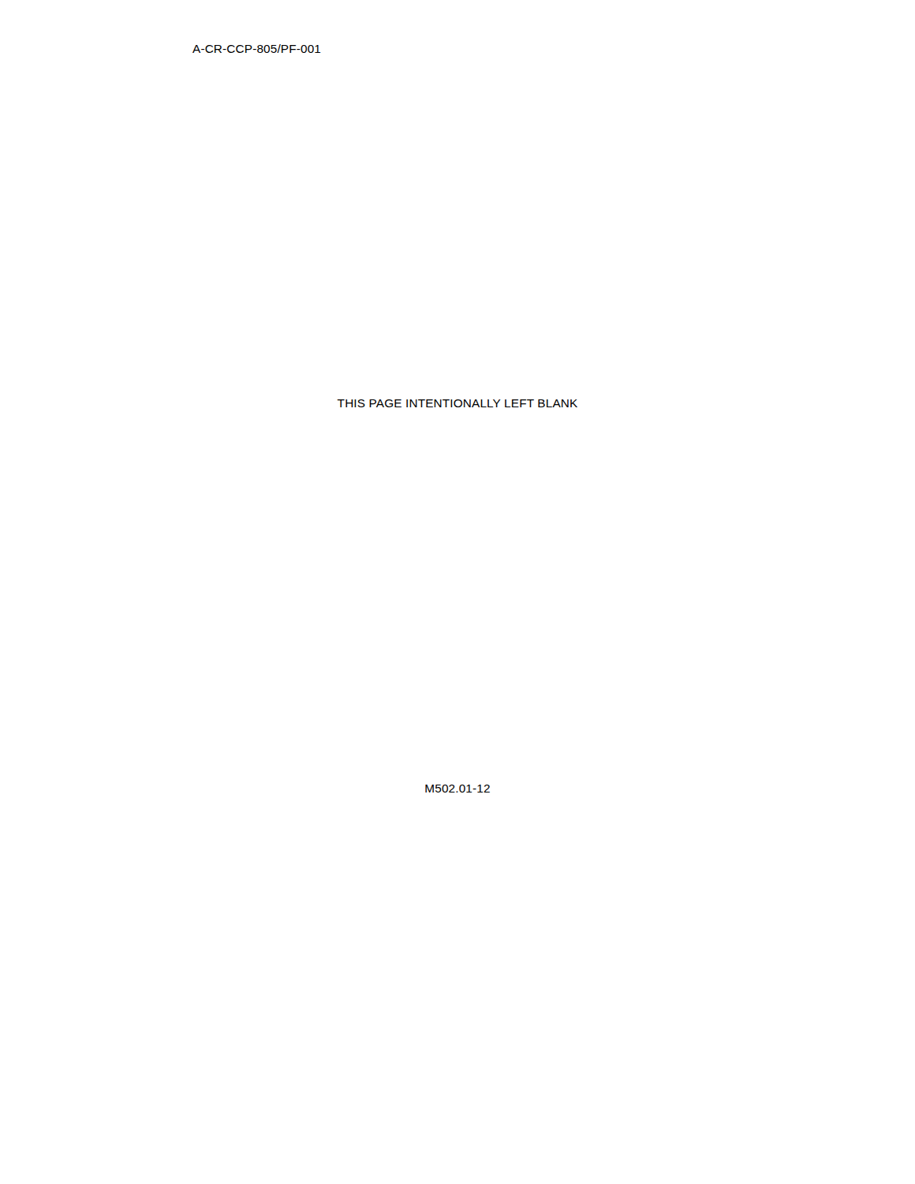A-CR-CCP-805/PF-001
THIS PAGE INTENTIONALLY LEFT BLANK
M502.01-12